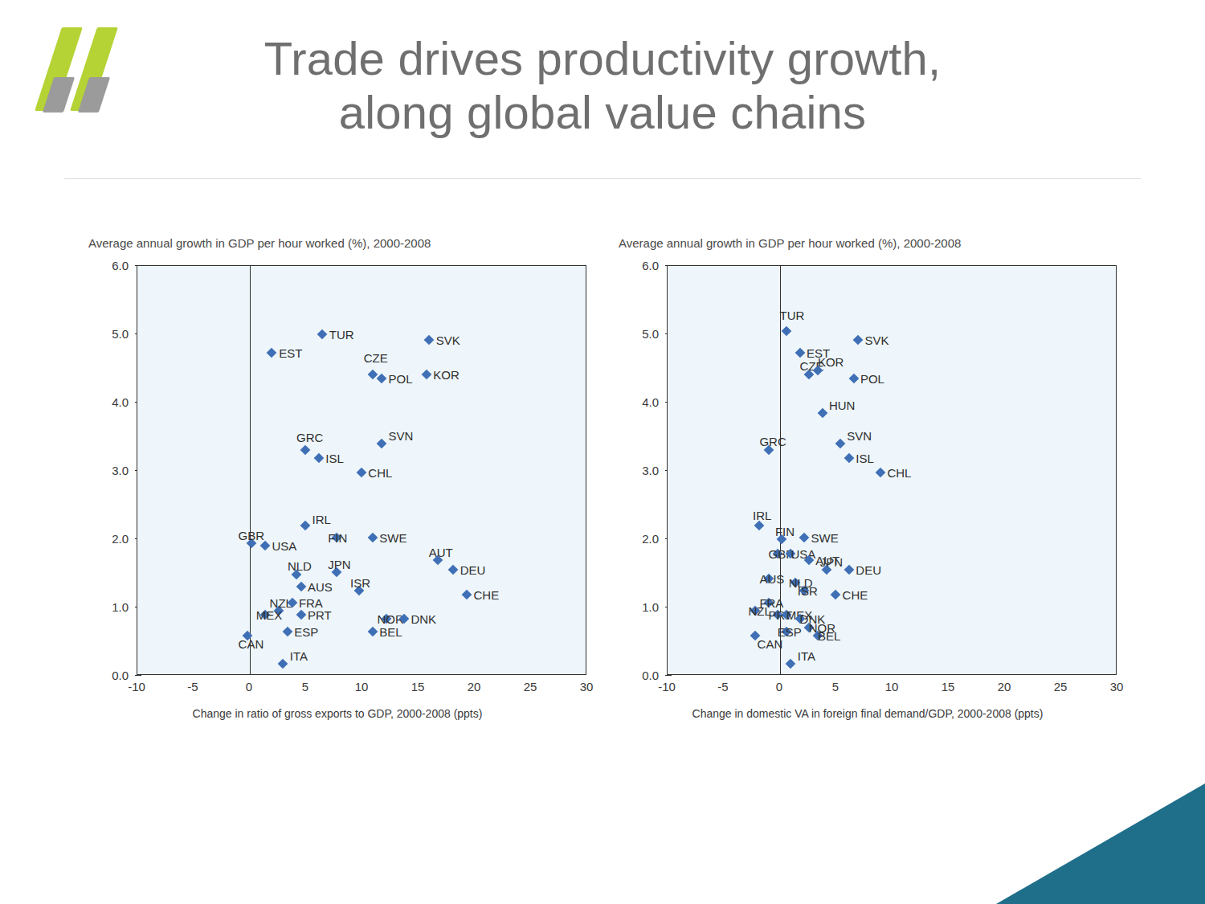Trade drives productivity growth,along global value chains
Average annual growth in GDP per hour worked (%), 2000-2008
6.0
5.0
4.0
3.0
2.0
1.0
0.0
TUR
EST
SVK
KOR
CZE
POL
SVN
GRC
ISL
CHL
IRL
GBR
USA
FIN
SWE
AUT
DEU
NLD
JPN
AUS
ISR
CHE
FRA
NZL
MEX
PRT
NOR
DNK
ESP
BEL
CAN
ITA
-10
-5
0
5
10
15
20
25
30
Change in ratio of gross exports to GDP, 2000-2008 (ppts)
Average annual growth in GDP per hour worked (%), 2000-2008
6.0
5.0
4.0
3.0
2.0
1.0
0.0
TUR
EST
SVK
CZE
KOR
POL
HUN
SVN
GRC
ISL
CHL
IRL
FIN
SWE
GBR
USA
AUT
JPN
DEU
AUS
NLD
ISR
CHE
FRA
NZL
PRT
MEX
DNK
NOR
ESP
BEL
CAN
ITA
-10
-5
0
5
10
15
20
25
30
Change in domestic VA in foreign final demand/GDP, 2000-2008 (ppts)